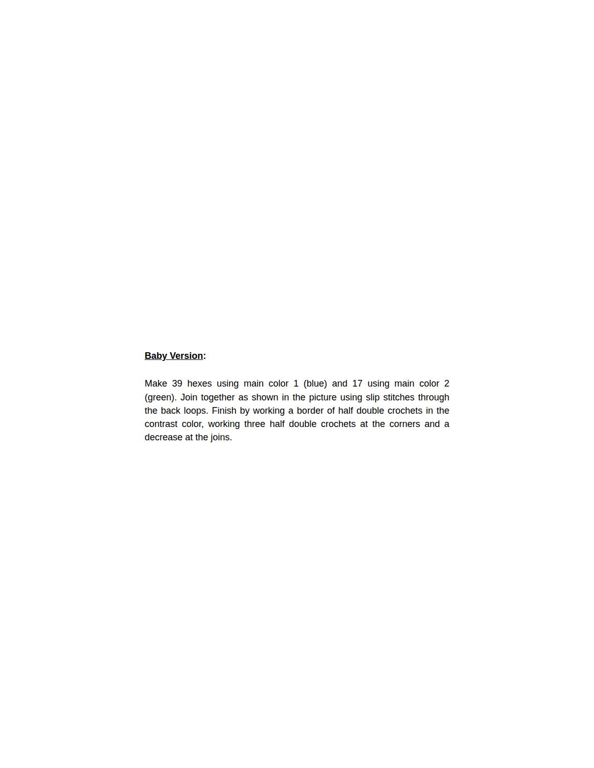Baby Version
:
Make 39 hexes using main color 1 (blue) and 17 using main color 2 (green). Join together as shown in the picture using slip stitches through the back loops. Finish by working a border of half double crochets in the contrast color, working three half double crochets at the corners and a decrease at the joins.